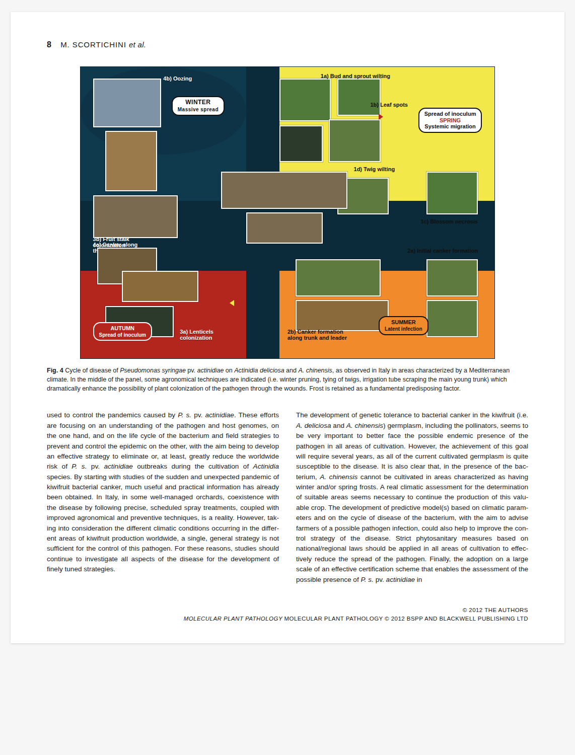8 M. Scortichini et al.
4b) Oozing
WINTER
Massive spread
4a) Canker along
the leader
1a) Bud and sprout wilting
1b) Leaf spots
Spread of inoculum
SPRING
Systemic migration
1d) Twig wilting
1c) Blossom necrosis
3b) Fruit stalk
colonization
AUTUMN
Spread of inoculum
3a) Lenticels
colonization
2a) Initial canker formation
SUMMER
Latent infection
2b) Canker formation
along trunk and leader
Fig. 4 Cycle of disease of Pseudomonas syringae pv. actinidiae on Actinidia deliciosa and A. chinensis, as observed in Italy in areas characterized by a Mediterranean climate. In the middle of the panel, some agronomical techniques are indicated (i.e. winter pruning, tying of twigs, irrigation tube scraping the main young trunk) which dramatically enhance the possibility of plant colonization of the pathogen through the wounds. Frost is retained as a fundamental predisposing factor.
used to control the pandemics caused by P. s. pv. actinidiae. These efforts are focusing on an understanding of the pathogen and host genomes, on the one hand, and on the life cycle of the bacterium and field strategies to prevent and control the epidemic on the other, with the aim being to develop an effective strategy to eliminate or, at least, greatly reduce the worldwide risk of P. s. pv. actinidiae outbreaks during the cultivation of Actinidia species. By starting with studies of the sudden and unexpected pandemic of kiwifruit bacterial canker, much useful and practical information has already been obtained. In Italy, in some well-managed orchards, coexistence with the disease by following precise, scheduled spray treatments, coupled with improved agronomical and preventive techniques, is a reality. However, taking into consideration the different climatic conditions occurring in the different areas of kiwifruit production worldwide, a single, general strategy is not sufficient for the control of this pathogen. For these reasons, studies should continue to investigate all aspects of the disease for the development of finely tuned strategies.
The development of genetic tolerance to bacterial canker in the kiwifruit (i.e. A. deliciosa and A. chinensis) germplasm, including the pollinators, seems to be very important to better face the possible endemic presence of the pathogen in all areas of cultivation. However, the achievement of this goal will require several years, as all of the current cultivated germplasm is quite susceptible to the disease. It is also clear that, in the presence of the bacterium, A. chinensis cannot be cultivated in areas characterized as having winter and/or spring frosts. A real climatic assessment for the determination of suitable areas seems necessary to continue the production of this valuable crop. The development of predictive model(s) based on climatic parameters and on the cycle of disease of the bacterium, with the aim to advise farmers of a possible pathogen infection, could also help to improve the control strategy of the disease. Strict phytosanitary measures based on national/regional laws should be applied in all areas of cultivation to effectively reduce the spread of the pathogen. Finally, the adoption on a large scale of an effective certification scheme that enables the assessment of the possible presence of P. s. pv. actinidiae in
© 2012 THE AUTHORS
MOLECULAR PLANT PATHOLOGY MOLECULAR PLANT PATHOLOGY © 2012 BSPP AND BLACKWELL PUBLISHING LTD